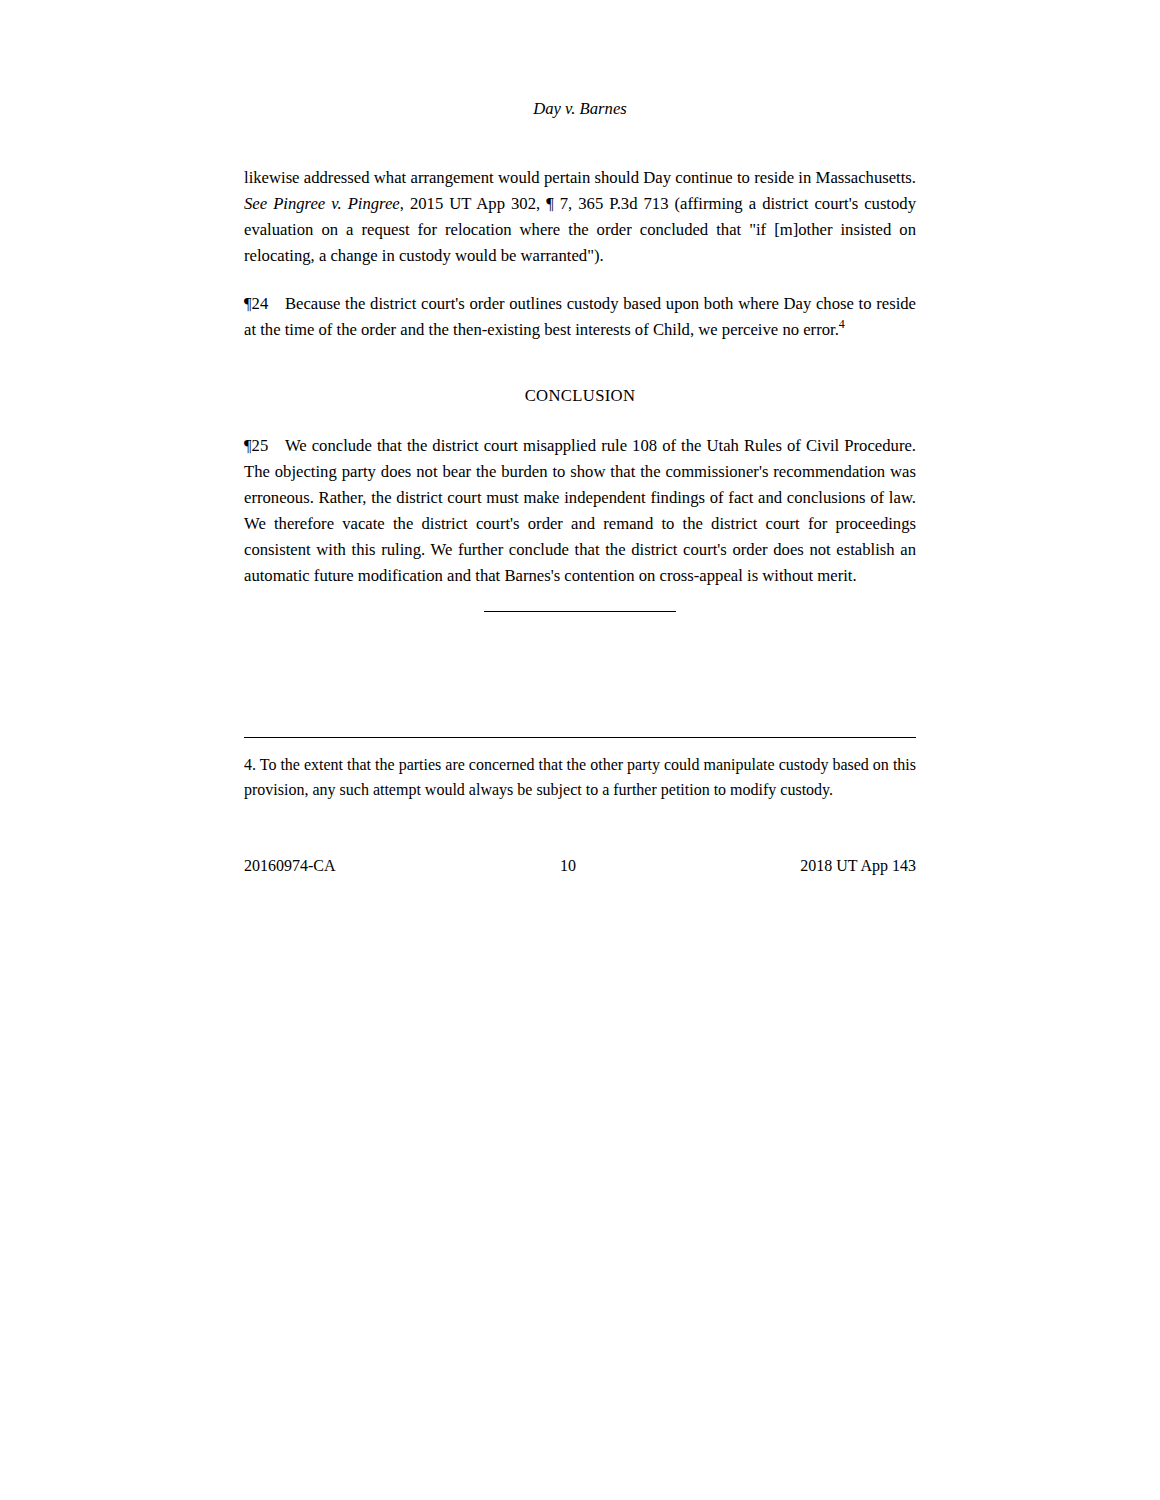Day v. Barnes
likewise addressed what arrangement would pertain should Day continue to reside in Massachusetts. See Pingree v. Pingree, 2015 UT App 302, ¶ 7, 365 P.3d 713 (affirming a district court's custody evaluation on a request for relocation where the order concluded that "if [m]other insisted on relocating, a change in custody would be warranted").
¶24 Because the district court's order outlines custody based upon both where Day chose to reside at the time of the order and the then-existing best interests of Child, we perceive no error.4
CONCLUSION
¶25 We conclude that the district court misapplied rule 108 of the Utah Rules of Civil Procedure. The objecting party does not bear the burden to show that the commissioner's recommendation was erroneous. Rather, the district court must make independent findings of fact and conclusions of law. We therefore vacate the district court's order and remand to the district court for proceedings consistent with this ruling. We further conclude that the district court's order does not establish an automatic future modification and that Barnes's contention on cross-appeal is without merit.
4. To the extent that the parties are concerned that the other party could manipulate custody based on this provision, any such attempt would always be subject to a further petition to modify custody.
20160974-CA 10 2018 UT App 143